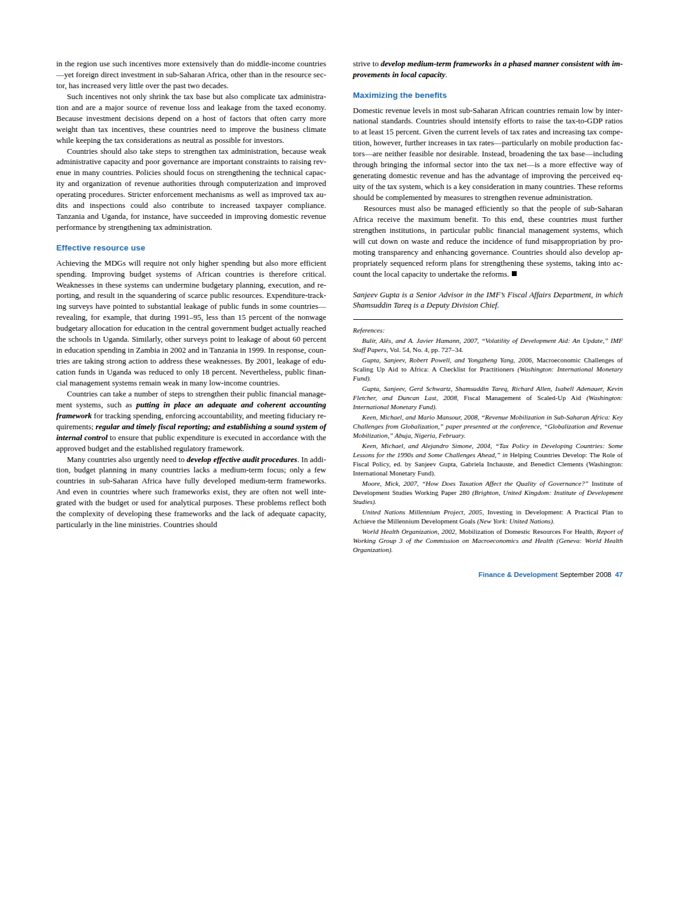in the region use such incentives more extensively than do middle-income countries—yet foreign direct investment in sub-Saharan Africa, other than in the resource sector, has increased very little over the past two decades.
Such incentives not only shrink the tax base but also complicate tax administration and are a major source of revenue loss and leakage from the taxed economy. Because investment decisions depend on a host of factors that often carry more weight than tax incentives, these countries need to improve the business climate while keeping the tax considerations as neutral as possible for investors.
Countries should also take steps to strengthen tax administration, because weak administrative capacity and poor governance are important constraints to raising revenue in many countries. Policies should focus on strengthening the technical capacity and organization of revenue authorities through computerization and improved operating procedures. Stricter enforcement mechanisms as well as improved tax audits and inspections could also contribute to increased taxpayer compliance. Tanzania and Uganda, for instance, have succeeded in improving domestic revenue performance by strengthening tax administration.
Effective resource use
Achieving the MDGs will require not only higher spending but also more efficient spending. Improving budget systems of African countries is therefore critical. Weaknesses in these systems can undermine budgetary planning, execution, and reporting, and result in the squandering of scarce public resources. Expenditure-tracking surveys have pointed to substantial leakage of public funds in some countries—revealing, for example, that during 1991–95, less than 15 percent of the nonwage budgetary allocation for education in the central government budget actually reached the schools in Uganda. Similarly, other surveys point to leakage of about 60 percent in education spending in Zambia in 2002 and in Tanzania in 1999. In response, countries are taking strong action to address these weaknesses. By 2001, leakage of education funds in Uganda was reduced to only 18 percent. Nevertheless, public financial management systems remain weak in many low-income countries.
Countries can take a number of steps to strengthen their public financial management systems, such as putting in place an adequate and coherent accounting framework for tracking spending, enforcing accountability, and meeting fiduciary requirements; regular and timely fiscal reporting; and establishing a sound system of internal control to ensure that public expenditure is executed in accordance with the approved budget and the established regulatory framework.
Many countries also urgently need to develop effective audit procedures. In addition, budget planning in many countries lacks a medium-term focus; only a few countries in sub-Saharan Africa have fully developed medium-term frameworks. And even in countries where such frameworks exist, they are often not well integrated with the budget or used for analytical purposes. These problems reflect both the complexity of developing these frameworks and the lack of adequate capacity, particularly in the line ministries. Countries should
strive to develop medium-term frameworks in a phased manner consistent with improvements in local capacity.
Maximizing the benefits
Domestic revenue levels in most sub-Saharan African countries remain low by international standards. Countries should intensify efforts to raise the tax-to-GDP ratios to at least 15 percent. Given the current levels of tax rates and increasing tax competition, however, further increases in tax rates—particularly on mobile production factors—are neither feasible nor desirable. Instead, broadening the tax base—including through bringing the informal sector into the tax net—is a more effective way of generating domestic revenue and has the advantage of improving the perceived equity of the tax system, which is a key consideration in many countries. These reforms should be complemented by measures to strengthen revenue administration.
Resources must also be managed efficiently so that the people of sub-Saharan Africa receive the maximum benefit. To this end, these countries must further strengthen institutions, in particular public financial management systems, which will cut down on waste and reduce the incidence of fund misappropriation by promoting transparency and enhancing governance. Countries should also develop appropriately sequenced reform plans for strengthening these systems, taking into account the local capacity to undertake the reforms.
Sanjeev Gupta is a Senior Advisor in the IMF’s Fiscal Affairs Department, in which Shamsuddin Tareq is a Deputy Division Chief.
References:
Bulír, Alěs, and A. Javier Hamann, 2007, “Volatility of Development Aid: An Update,” IMF Staff Papers, Vol. 54, No. 4, pp. 727–34.
Gupta, Sanjeev, Robert Powell, and Yongzheng Yang, 2006, Macroeconomic Challenges of Scaling Up Aid to Africa: A Checklist for Practitioners (Washington: International Monetary Fund).
Gupta, Sanjeev, Gerd Schwartz, Shamsuddin Tareq, Richard Allen, Isabell Adenauer, Kevin Fletcher, and Duncan Last, 2008, Fiscal Management of Scaled-Up Aid (Washington: International Monetary Fund).
Keen, Michael, and Mario Mansour, 2008, “Revenue Mobilization in Sub-Saharan Africa: Key Challenges from Globalization,” paper presented at the conference, “Globalization and Revenue Mobilization,” Abuja, Nigeria, February.
Keen, Michael, and Alejandro Simone, 2004, “Tax Policy in Developing Countries: Some Lessons for the 1990s and Some Challenges Ahead,” in Helping Countries Develop: The Role of Fiscal Policy, ed. by Sanjeev Gupta, Gabriela Inchauste, and Benedict Clements (Washington: International Monetary Fund).
Moore, Mick, 2007, “How Does Taxation Affect the Quality of Governance?” Institute of Development Studies Working Paper 280 (Brighton, United Kingdom: Institute of Development Studies).
United Nations Millennium Project, 2005, Investing in Development: A Practical Plan to Achieve the Millennium Development Goals (New York: United Nations).
World Health Organization, 2002, Mobilization of Domestic Resources For Health, Report of Working Group 3 of the Commission on Macroeconomics and Health (Geneva: World Health Organization).
Finance & Development September 200847